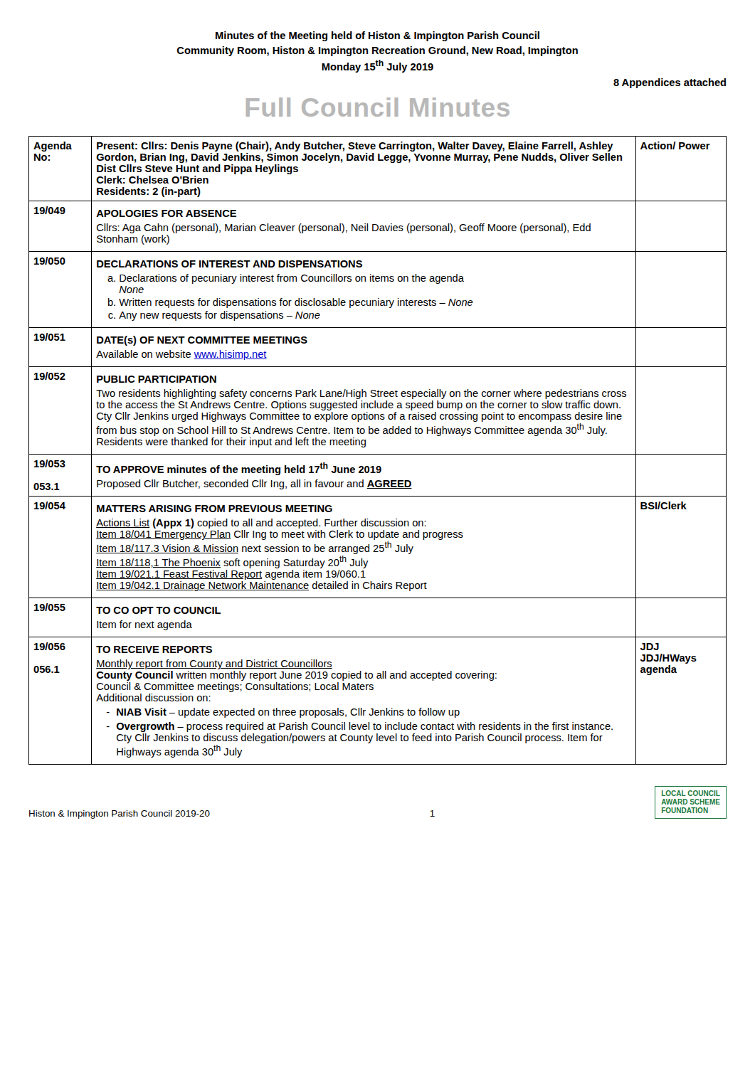Minutes of the Meeting held of Histon & Impington Parish Council
Community Room, Histon & Impington Recreation Ground, New Road, Impington
Monday 15th July 2019
8 Appendices attached
Full Council Minutes
| Agenda No: | Present: Cllrs : Denis Payne (Chair), Andy Butcher, Steve Carrington, Walter Davey, Elaine Farrell, Ashley Gordon, Brian Ing, David Jenkins, Simon Jocelyn, David Legge, Yvonne Murray, Pene Nudds, Oliver Sellen Dist Cllrs Steve Hunt and Pippa Heylings Clerk: Chelsea O'Brien Residents: 2 (in-part) | Action/ Power |
| --- | --- | --- |
| 19/049 | APOLOGIES FOR ABSENCE Cllrs: Aga Cahn (personal), Marian Cleaver (personal), Neil Davies (personal), Geoff Moore (personal), Edd Stonham (work) | |
| 19/050 | DECLARATIONS OF INTEREST AND DISPENSATIONS Declarations of pecuniary interest from Councillors on items on the agenda None Written requests for dispensations for disclosable pecuniary interests – None Any new requests for dispensations – None | |
| 19/051 | DATE(s) OF NEXT COMMITTEE MEETINGS Available on website www.hisimp.net | |
| 19/052 | PUBLIC PARTICIPATION Two residents highlighting safety concerns Park Lane/High Street especially on the corner where pedestrians cross to the access the St Andrews Centre. Options suggested include a speed bump on the corner to slow traffic down. Cty Cllr Jenkins urged Highways Committee to explore options of a raised crossing point to encompass desire line from bus stop on School Hill to St Andrews Centre. Item to be added to Highways Committee agenda 30 th July. Residents were thanked for their input and left the meeting | |
| 19/053 053.1 | TO APPROVE minutes of the meeting held 17 th June 2019 Proposed Cllr Butcher, seconded Cllr Ing, all in favour and AGREED | |
| 19/054 | MATTERS ARISING FROM PREVIOUS MEETING Actions List (Appx 1) copied to all and accepted. Further discussion on: Item 18/041 Emergency Plan Cllr Ing to meet with Clerk to update and progress Item 18/117.3 Vision & Mission next session to be arranged 25 th July Item 18/118,1 The Phoenix soft opening Saturday 20 th July Item 19/021.1 Feast Festival Report agenda item 19/060.1 Item 19/042.1 Drainage Network Maintenance detailed in Chairs Report | BSI/Clerk |
| 19/055 | TO CO OPT TO COUNCIL Item for next agenda | |
| 19/056 056.1 | TO RECEIVE REPORTS Monthly report from County and District Councillors County Council written monthly report June 2019 copied to all and accepted covering: Council & Committee meetings; Consultations; Local Maters Additional discussion on: NIAB Visit – update expected on three proposals, Cllr Jenkins to follow up Overgrowth – process required at Parish Council level to include contact with residents in the first instance. Cty Cllr Jenkins to discuss delegation/powers at County level to feed into Parish Council process. Item for Highways agenda 30 th July | JDJ JDJ/HWays agenda |
Histon & Impington Parish Council 2019-20
1
LOCAL COUNCIL
AWARD SCHEME
FOUNDATION